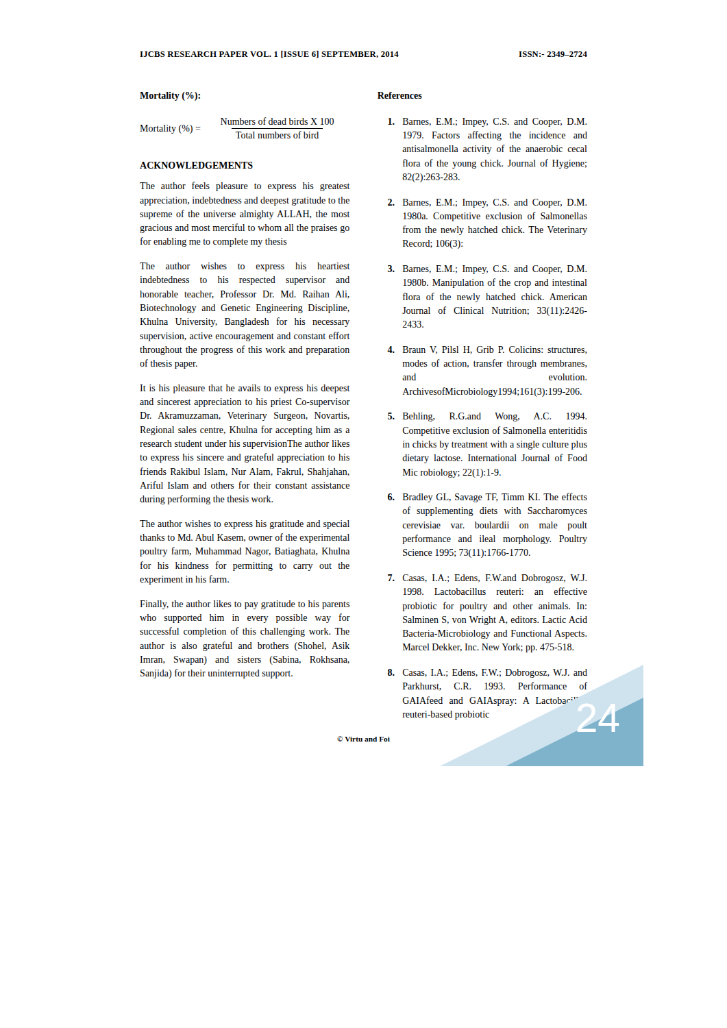IJCBS RESEARCH PAPER VOL. 1 [ISSUE 6] SEPTEMBER, 2014 ISSN:- 2349–2724
Mortality (%):
Mortality (%) = Numbers of dead birds X 100 Total numbers of bird
ACKNOWLEDGEMENTS
The author feels pleasure to express his greatest appreciation, indebtedness and deepest gratitude to the supreme of the universe almighty ALLAH, the most gracious and most merciful to whom all the praises go for enabling me to complete my thesis
The author wishes to express his heartiest indebtedness to his respected supervisor and honorable teacher, Professor Dr. Md. Raihan Ali, Biotechnology and Genetic Engineering Discipline, Khulna University, Bangladesh for his necessary supervision, active encouragement and constant effort throughout the progress of this work and preparation of thesis paper.
It is his pleasure that he avails to express his deepest and sincerest appreciation to his priest Co-supervisor Dr. Akramuzzaman, Veterinary Surgeon, Novartis, Regional sales centre, Khulna for accepting him as a research student under his supervisionThe author likes to express his sincere and grateful appreciation to his friends Rakibul Islam, Nur Alam, Fakrul, Shahjahan, Ariful Islam and others for their constant assistance during performing the thesis work.
The author wishes to express his gratitude and special thanks to Md. Abul Kasem, owner of the experimental poultry farm, Muhammad Nagor, Batiaghata, Khulna for his kindness for permitting to carry out the experiment in his farm.
Finally, the author likes to pay gratitude to his parents who supported him in every possible way for successful completion of this challenging work. The author is also grateful and brothers (Shohel, Asik Imran, Swapan) and sisters (Sabina, Rokhsana, Sanjida) for their uninterrupted support.
References
Barnes, E.M.; Impey, C.S. and Cooper, D.M. 1979. Factors affecting the incidence and antisalmonella activity of the anaerobic cecal flora of the young chick. Journal of Hygiene; 82(2):263-283.
Barnes, E.M.; Impey, C.S. and Cooper, D.M. 1980a. Competitive exclusion of Salmonellas from the newly hatched chick. The Veterinary Record; 106(3):
Barnes, E.M.; Impey, C.S. and Cooper, D.M. 1980b. Manipulation of the crop and intestinal flora of the newly hatched chick. American Journal of Clinical Nutrition; 33(11):2426-2433.
Braun V, Pilsl H, Grib P. Colicins: structures, modes of action, transfer through membranes, and evolution. ArchivesofMicrobiology1994;161(3):199-206.
Behling, R.G.and Wong, A.C. 1994. Competitive exclusion of Salmonella enteritidis in chicks by treatment with a single culture plus dietary lactose. International Journal of Food Mic robiology; 22(1):1-9.
Bradley GL, Savage TF, Timm KI. The effects of supplementing diets with Saccharomyces cerevisiae var. boulardii on male poult performance and ileal morphology. Poultry Science 1995; 73(11):1766-1770.
Casas, I.A.; Edens, F.W.and Dobrogosz, W.J. 1998. Lactobacillus reuteri: an effective probiotic for poultry and other animals. In: Salminen S, von Wright A, editors. Lactic Acid Bacteria-Microbiology and Functional Aspects. Marcel Dekker, Inc. New York; pp. 475-518.
Casas, I.A.; Edens, F.W.; Dobrogosz, W.J. and Parkhurst, C.R. 1993. Performance of GAIAfeed and GAIAspray: A Lactobacillus reuteri-based probiotic
24
© Virtu and Foi